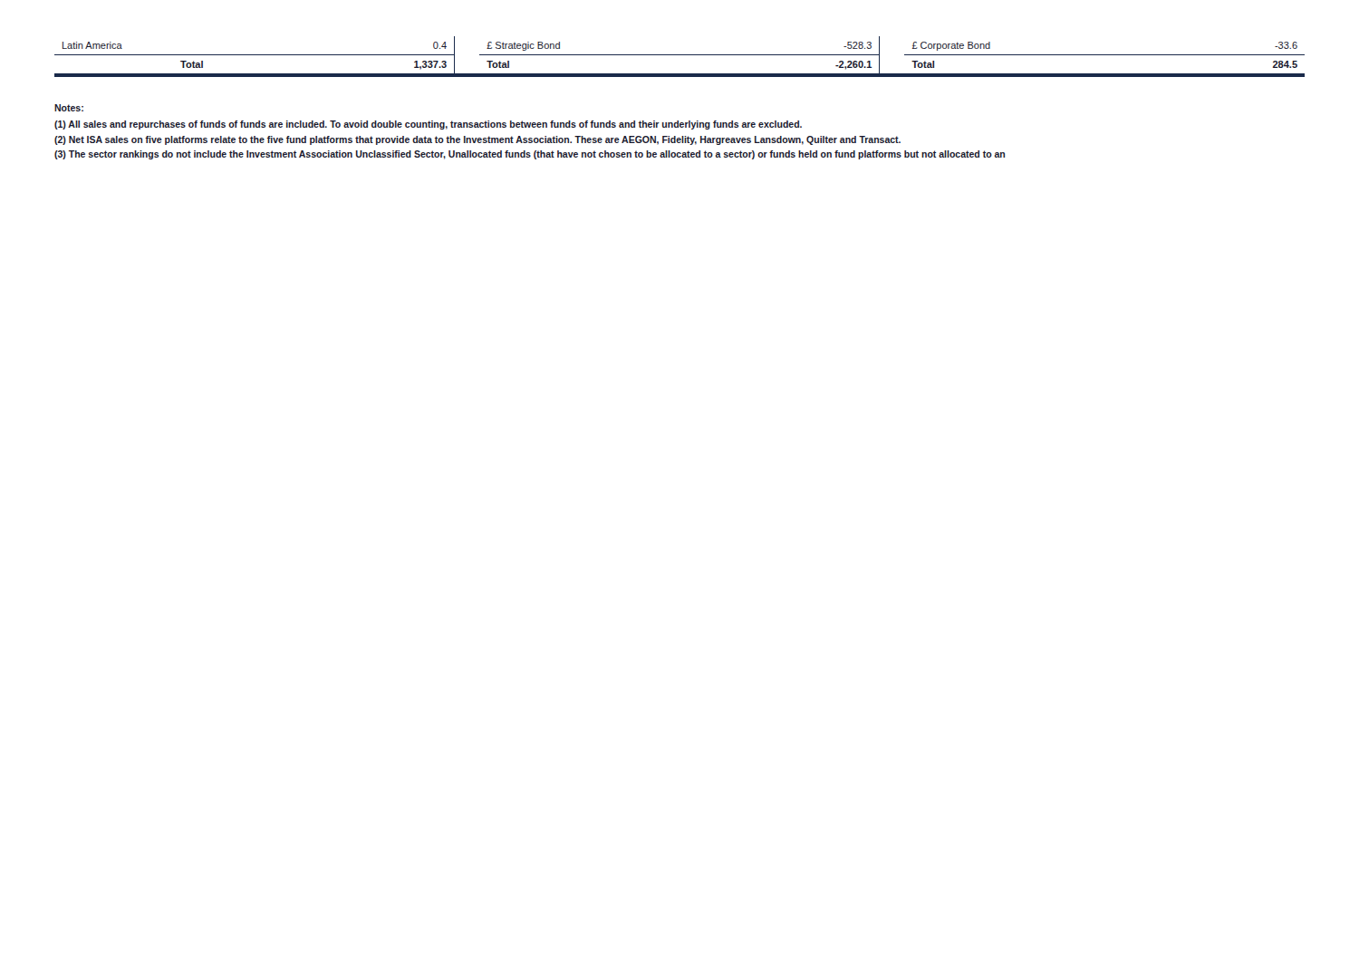| Latin America | 0.4 | | £ Strategic Bond | -528.3 | | £ Corporate Bond | -33.6 |
| Total | 1,337.3 | | Total | -2,260.1 | | Total | 284.5 |
Notes:
(1) All sales and repurchases of funds of funds are included. To avoid double counting, transactions between funds of funds and their underlying funds are excluded.
(2) Net ISA sales on five platforms relate to the five fund platforms that provide data to the Investment Association. These are AEGON, Fidelity, Hargreaves Lansdown, Quilter and Transact.
(3) The sector rankings do not include the Investment Association Unclassified Sector, Unallocated funds (that have not chosen to be allocated to a sector) or funds held on fund platforms but not allocated to an